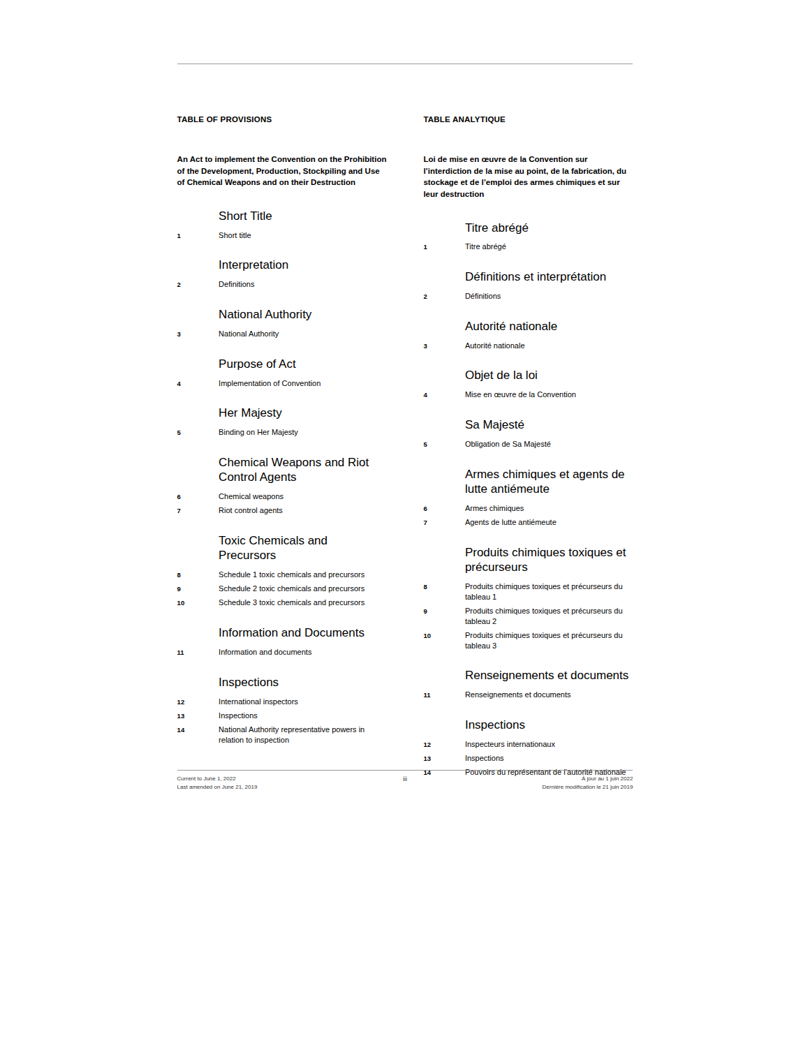TABLE OF PROVISIONS
An Act to implement the Convention on the Prohibition of the Development, Production, Stockpiling and Use of Chemical Weapons and on their Destruction
Short Title
1
Short title
Interpretation
2
Definitions
National Authority
3
National Authority
Purpose of Act
4
Implementation of Convention
Her Majesty
5
Binding on Her Majesty
Chemical Weapons and Riot Control Agents
6
Chemical weapons
7
Riot control agents
Toxic Chemicals and Precursors
8
Schedule 1 toxic chemicals and precursors
9
Schedule 2 toxic chemicals and precursors
10
Schedule 3 toxic chemicals and precursors
Information and Documents
11
Information and documents
Inspections
12
International inspectors
13
Inspections
14
National Authority representative powers in relation to inspection
TABLE ANALYTIQUE
Loi de mise en œuvre de la Convention sur l’interdiction de la mise au point, de la fabrication, du stockage et de l’emploi des armes chimiques et sur leur destruction
Titre abrégé
1
Titre abrégé
Définitions et interprétation
2
Définitions
Autorité nationale
3
Autorité nationale
Objet de la loi
4
Mise en œuvre de la Convention
Sa Majesté
5
Obligation de Sa Majesté
Armes chimiques et agents de lutte antiémeute
6
Armes chimiques
7
Agents de lutte antiémeute
Produits chimiques toxiques et précurseurs
8
Produits chimiques toxiques et précurseurs du tableau 1
9
Produits chimiques toxiques et précurseurs du tableau 2
10
Produits chimiques toxiques et précurseurs du tableau 3
Renseignements et documents
11
Renseignements et documents
Inspections
12
Inspecteurs internationaux
13
Inspections
14
Pouvoirs du représentant de l’autorité nationale
Current to June 1, 2022
Last amended on June 21, 2019
iii
À jour au 1 juin 2022
Dernière modification le 21 juin 2019